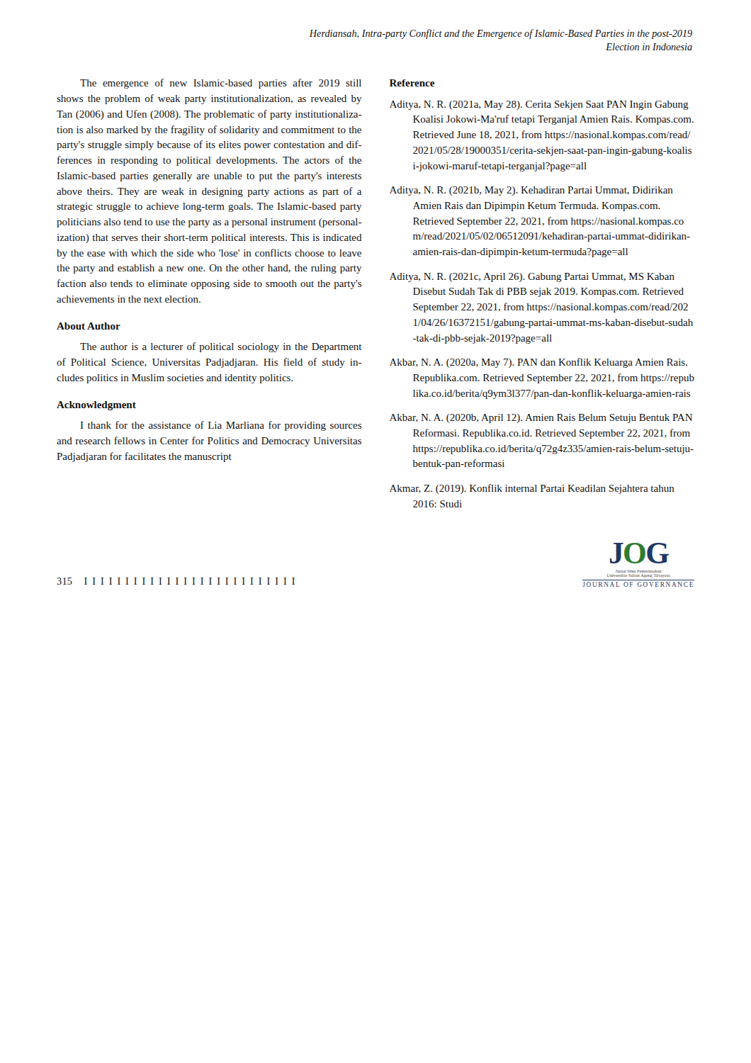Herdiansah, Intra-party Conflict and the Emergence of Islamic-Based Parties in the post-2019
Election in Indonesia
The emergence of new Islamic-based parties after 2019 still shows the problem of weak party institutionalization, as revealed by Tan (2006) and Ufen (2008). The problematic of party institutionalization is also marked by the fragility of solidarity and commitment to the party's struggle simply because of its elites power contestation and differences in responding to political developments. The actors of the Islamic-based parties generally are unable to put the party's interests above theirs. They are weak in designing party actions as part of a strategic struggle to achieve long-term goals. The Islamic-based party politicians also tend to use the party as a personal instrument (personalization) that serves their short-term political interests. This is indicated by the ease with which the side who 'lose' in conflicts choose to leave the party and establish a new one. On the other hand, the ruling party faction also tends to eliminate opposing side to smooth out the party's achievements in the next election.
About Author
The author is a lecturer of political sociology in the Department of Political Science, Universitas Padjadjaran. His field of study includes politics in Muslim societies and identity politics.
Acknowledgment
I thank for the assistance of Lia Marliana for providing sources and research fellows in Center for Politics and Democracy Universitas Padjadjaran for facilitates the manuscript
Reference
Aditya, N. R. (2021a, May 28). Cerita Sekjen Saat PAN Ingin Gabung Koalisi Jokowi-Ma'ruf tetapi Terganjal Amien Rais. Kompas.com. Retrieved June 18, 2021, from https://nasional.kompas.com/read/2021/05/28/19000351/cerita-sekjen-saat-pan-ingin-gabung-koalisi-jokowi-maruf-tetapi-terganjal?page=all
Aditya, N. R. (2021b, May 2). Kehadiran Partai Ummat, Didirikan Amien Rais dan Dipimpin Ketum Termuda. Kompas.com. Retrieved September 22, 2021, from https://nasional.kompas.com/read/2021/05/02/06512091/kehadiran-partai-ummat-didirikan-amien-rais-dan-dipimpin-ketum-termuda?page=all
Aditya, N. R. (2021c, April 26). Gabung Partai Ummat, MS Kaban Disebut Sudah Tak di PBB sejak 2019. Kompas.com. Retrieved September 22, 2021, from https://nasional.kompas.com/read/2021/04/26/16372151/gabung-partai-ummat-ms-kaban-disebut-sudah-tak-di-pbb-sejak-2019?page=all
Akbar, N. A. (2020a, May 7). PAN dan Konflik Keluarga Amien Rais. Republika.com. Retrieved September 22, 2021, from https://republika.co.id/berita/q9ym3l377/pan-dan-konflik-keluarga-amien-rais
Akbar, N. A. (2020b, April 12). Amien Rais Belum Setuju Bentuk PAN Reformasi. Republika.co.id. Retrieved September 22, 2021, from https://republika.co.id/berita/q72g4z335/amien-rais-belum-setuju-bentuk-pan-reformasi
Akmar, Z. (2019). Konflik internal Partai Keadilan Sejahtera tahun 2016: Studi
315 I I I I I I I I I I I I I I I I I I I I I I I I I I
JOG Jurnal Ilmu Pemerintahan
Universitas Sultan Ageng Tirtayasa JOURNAL OF GOVERNANCE